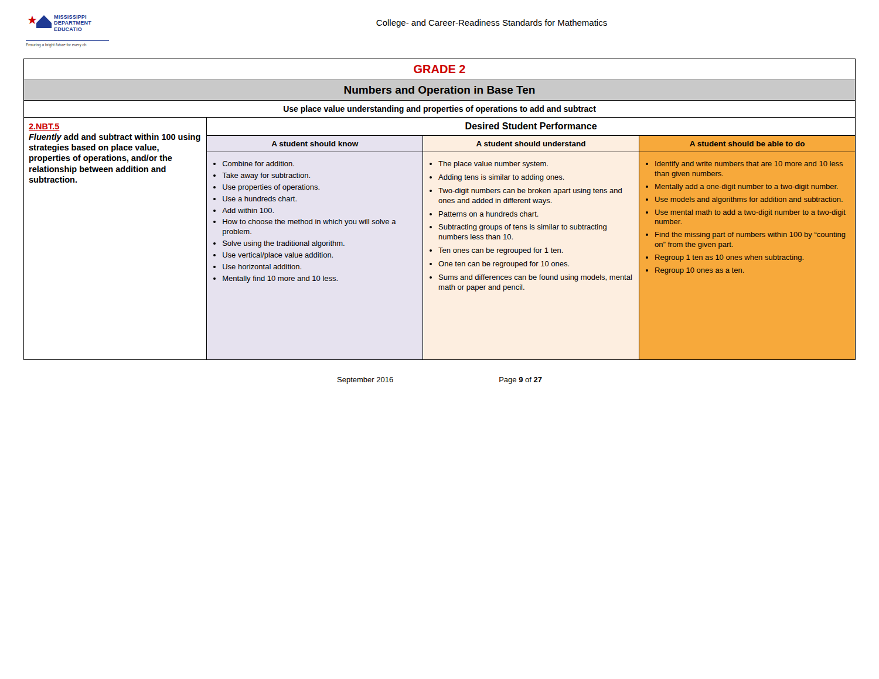★ MISSISSIPPI
DEPARTMENT
EDUCATIO Ensuring a bright future for every ch
College- and Career-Readiness Standards for Mathematics
| GRADE 2 |
| Numbers and Operation in Base Ten |
| Use place value understanding and properties of operations to add and subtract |
| 2.NBT.5 Fluently add and subtract within 100 using strategies based on place value, properties of operations, and/or the relationship between addition and subtraction. | Desired Student Performance |
| A student should know | A student should understand | A student should be able to do |
| Combine for addition. Take away for subtraction. Use properties of operations. Use a hundreds chart. Add within 100. How to choose the method in which you will solve a problem. Solve using the traditional algorithm. Use vertical/place value addition. Use horizontal addition. Mentally find 10 more and 10 less. | The place value number system. Adding tens is similar to adding ones. Two-digit numbers can be broken apart using tens and ones and added in different ways. Patterns on a hundreds chart. Subtracting groups of tens is similar to subtracting numbers less than 10. Ten ones can be regrouped for 1 ten. One ten can be regrouped for 10 ones. Sums and differences can be found using models, mental math or paper and pencil. | Identify and write numbers that are 10 more and 10 less than given numbers. Mentally add a one-digit number to a two-digit number. Use models and algorithms for addition and subtraction. Use mental math to add a two-digit number to a two-digit number. Find the missing part of numbers within 100 by “counting on” from the given part. Regroup 1 ten as 10 ones when subtracting. Regroup 10 ones as a ten. |
September 2016
Page 9 of 27